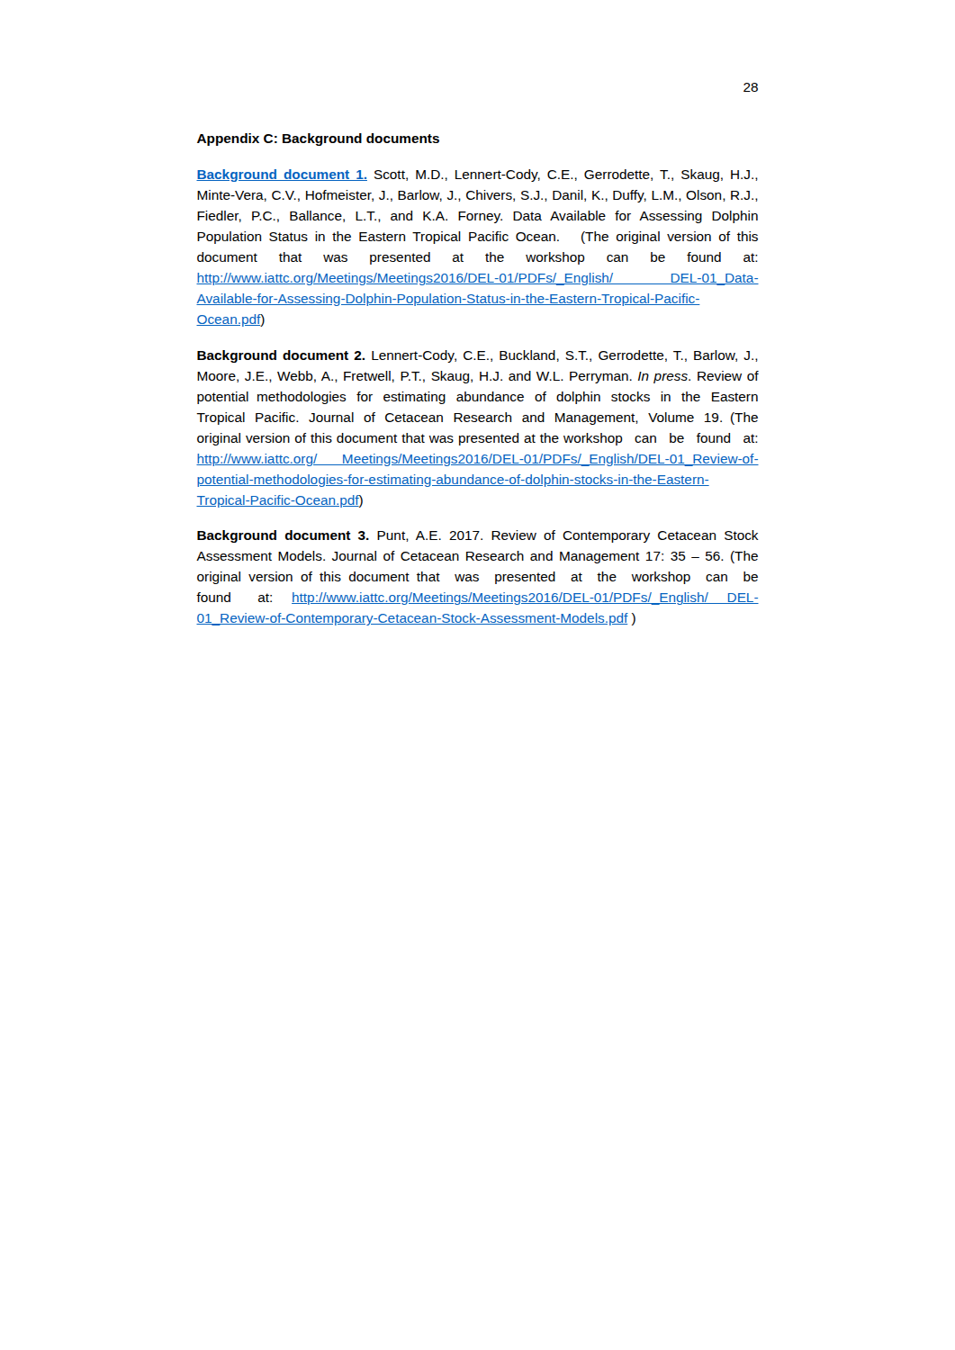28
Appendix C: Background documents
Background document 1. Scott, M.D., Lennert-Cody, C.E., Gerrodette, T., Skaug, H.J., Minte-Vera, C.V., Hofmeister, J., Barlow, J., Chivers, S.J., Danil, K., Duffy, L.M., Olson, R.J., Fiedler, P.C., Ballance, L.T., and K.A. Forney. Data Available for Assessing Dolphin Population Status in the Eastern Tropical Pacific Ocean. (The original version of this document that was presented at the workshop can be found at: http://www.iattc.org/Meetings/Meetings2016/DEL-01/PDFs/_English/ DEL-01_Data-Available-for-Assessing-Dolphin-Population-Status-in-the-Eastern-Tropical-Pacific-Ocean.pdf)
Background document 2. Lennert-Cody, C.E., Buckland, S.T., Gerrodette, T., Barlow, J., Moore, J.E., Webb, A., Fretwell, P.T., Skaug, H.J. and W.L. Perryman. In press. Review of potential methodologies for estimating abundance of dolphin stocks in the Eastern Tropical Pacific. Journal of Cetacean Research and Management, Volume 19. (The original version of this document that was presented at the workshop can be found at: http://www.iattc.org/ Meetings/Meetings2016/DEL-01/PDFs/_English/DEL-01_Review-of-potential-methodologies-for-estimating-abundance-of-dolphin-stocks-in-the-Eastern-Tropical-Pacific-Ocean.pdf)
Background document 3. Punt, A.E. 2017. Review of Contemporary Cetacean Stock Assessment Models. Journal of Cetacean Research and Management 17: 35 – 56. (The original version of this document that was presented at the workshop can be found at: http://www.iattc.org/Meetings/Meetings2016/DEL-01/PDFs/_English/ DEL-01_Review-of-Contemporary-Cetacean-Stock-Assessment-Models.pdf )